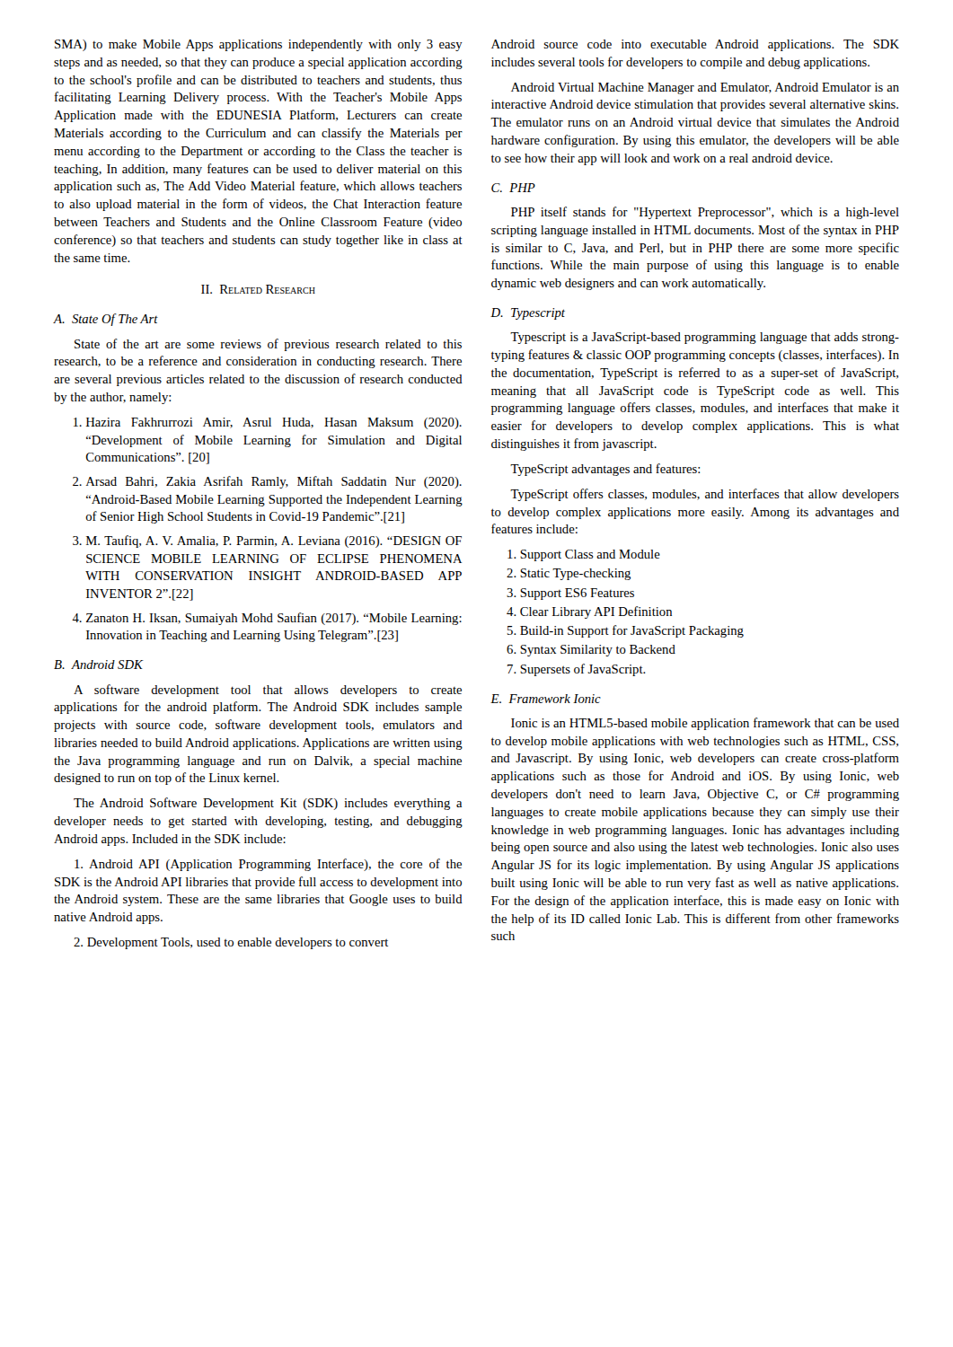SMA) to make Mobile Apps applications independently with only 3 easy steps and as needed, so that they can produce a special application according to the school's profile and can be distributed to teachers and students, thus facilitating Learning Delivery process. With the Teacher's Mobile Apps Application made with the EDUNESIA Platform, Lecturers can create Materials according to the Curriculum and can classify the Materials per menu according to the Department or according to the Class the teacher is teaching, In addition, many features can be used to deliver material on this application such as, The Add Video Material feature, which allows teachers to also upload material in the form of videos, the Chat Interaction feature between Teachers and Students and the Online Classroom Feature (video conference) so that teachers and students can study together like in class at the same time.
II. Related Research
A. State Of The Art
State of the art are some reviews of previous research related to this research, to be a reference and consideration in conducting research. There are several previous articles related to the discussion of research conducted by the author, namely:
Hazira Fakhrurrozi Amir, Asrul Huda, Hasan Maksum (2020). “Development of Mobile Learning for Simulation and Digital Communications”. [20]
Arsad Bahri, Zakia Asrifah Ramly, Miftah Saddatin Nur (2020). “Android-Based Mobile Learning Supported the Independent Learning of Senior High School Students in Covid-19 Pandemic”.[21]
M. Taufiq, A. V. Amalia, P. Parmin, A. Leviana (2016). “DESIGN OF SCIENCE MOBILE LEARNING OF ECLIPSE PHENOMENA WITH CONSERVATION INSIGHT ANDROID-BASED APP INVENTOR 2”.[22]
Zanaton H. Iksan, Sumaiyah Mohd Saufian (2017). “Mobile Learning: Innovation in Teaching and Learning Using Telegram”.[23]
B. Android SDK
A software development tool that allows developers to create applications for the android platform. The Android SDK includes sample projects with source code, software development tools, emulators and libraries needed to build Android applications. Applications are written using the Java programming language and run on Dalvik, a special machine designed to run on top of the Linux kernel.
The Android Software Development Kit (SDK) includes everything a developer needs to get started with developing, testing, and debugging Android apps. Included in the SDK include:
1. Android API (Application Programming Interface), the core of the SDK is the Android API libraries that provide full access to development into the Android system. These are the same libraries that Google uses to build native Android apps.
2. Development Tools, used to enable developers to convert
Android source code into executable Android applications. The SDK includes several tools for developers to compile and debug applications.
Android Virtual Machine Manager and Emulator, Android Emulator is an interactive Android device stimulation that provides several alternative skins. The emulator runs on an Android virtual device that simulates the Android hardware configuration. By using this emulator, the developers will be able to see how their app will look and work on a real android device.
C. PHP
PHP itself stands for "Hypertext Preprocessor", which is a high-level scripting language installed in HTML documents. Most of the syntax in PHP is similar to C, Java, and Perl, but in PHP there are some more specific functions. While the main purpose of using this language is to enable dynamic web designers and can work automatically.
D. Typescript
Typescript is a JavaScript-based programming language that adds strong-typing features & classic OOP programming concepts (classes, interfaces). In the documentation, TypeScript is referred to as a super-set of JavaScript, meaning that all JavaScript code is TypeScript code as well. This programming language offers classes, modules, and interfaces that make it easier for developers to develop complex applications. This is what distinguishes it from javascript.
TypeScript advantages and features:
TypeScript offers classes, modules, and interfaces that allow developers to develop complex applications more easily. Among its advantages and features include:
1. Support Class and Module
2. Static Type-checking
3. Support ES6 Features
4. Clear Library API Definition
5. Build-in Support for JavaScript Packaging
6. Syntax Similarity to Backend
7. Supersets of JavaScript.
E. Framework Ionic
Ionic is an HTML5-based mobile application framework that can be used to develop mobile applications with web technologies such as HTML, CSS, and Javascript. By using Ionic, web developers can create cross-platform applications such as those for Android and iOS. By using Ionic, web developers don't need to learn Java, Objective C, or C# programming languages to create mobile applications because they can simply use their knowledge in web programming languages. Ionic has advantages including being open source and also using the latest web technologies. Ionic also uses Angular JS for its logic implementation. By using Angular JS applications built using Ionic will be able to run very fast as well as native applications. For the design of the application interface, this is made easy on Ionic with the help of its ID called Ionic Lab. This is different from other frameworks such